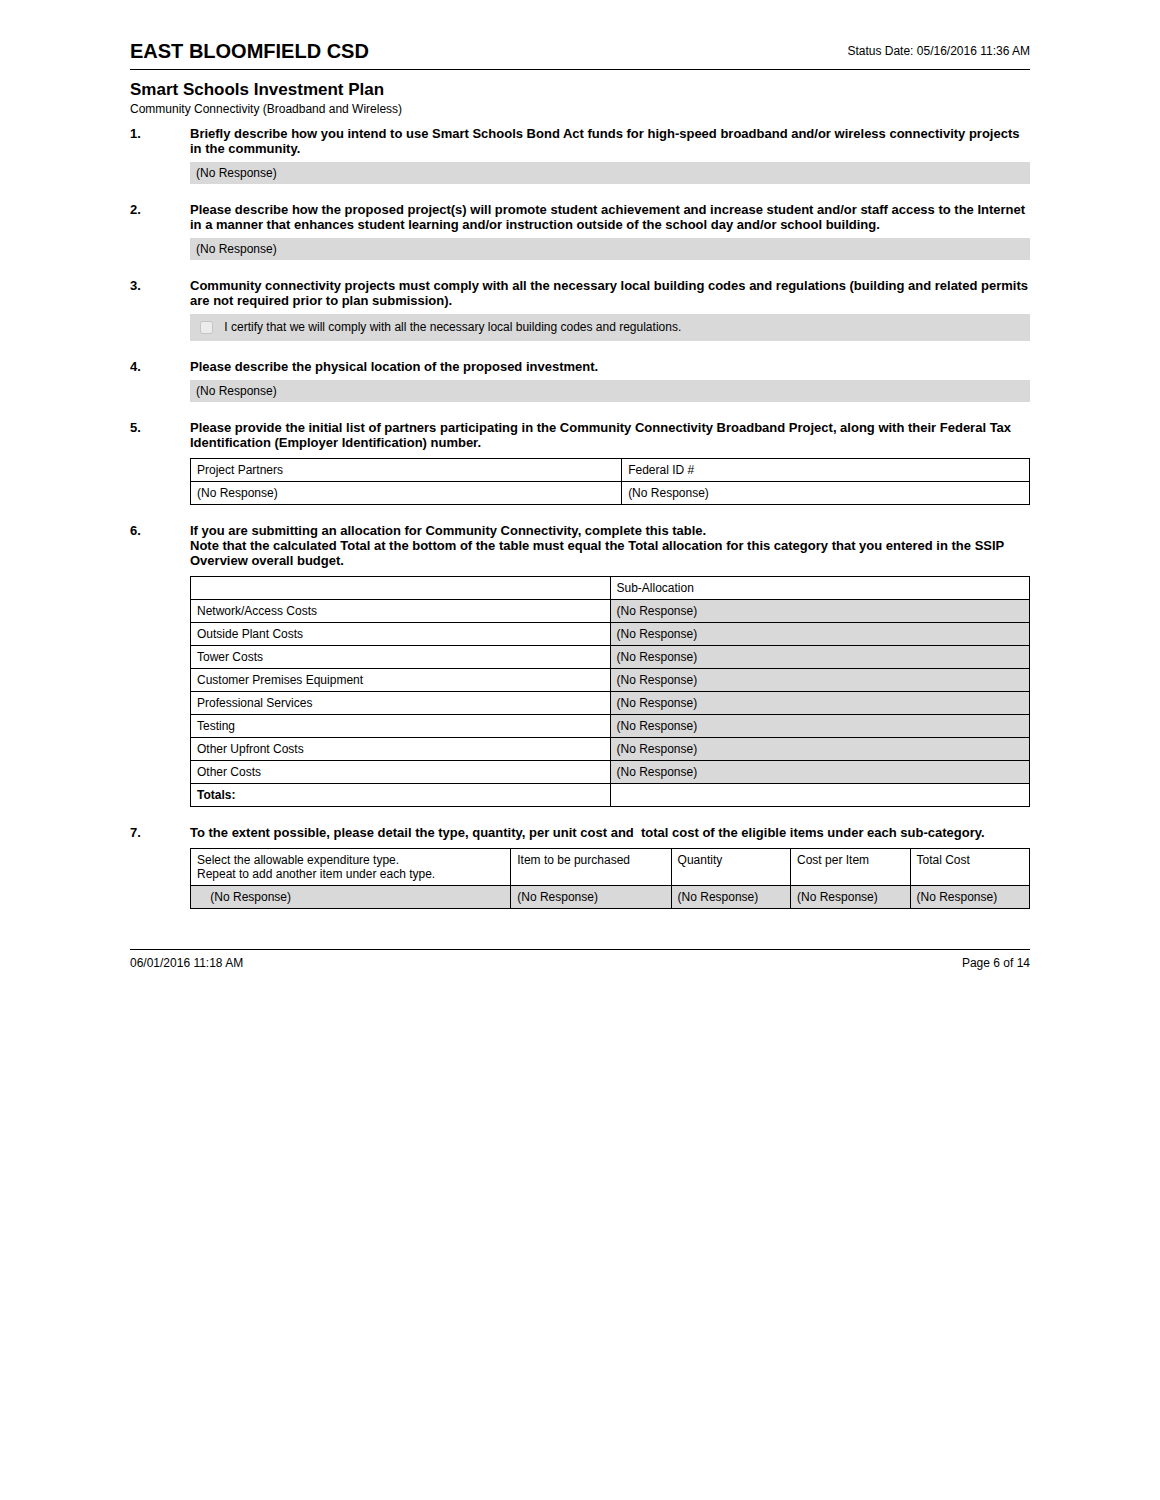EAST BLOOMFIELD CSD
Status Date: 05/16/2016 11:36 AM
Smart Schools Investment Plan
Community Connectivity (Broadband and Wireless)
1.
Briefly describe how you intend to use Smart Schools Bond Act funds for high-speed broadband and/or wireless connectivity projects in the community.
(No Response)
2.
Please describe how the proposed project(s) will promote student achievement and increase student and/or staff access to the Internet in a manner that enhances student learning and/or instruction outside of the school day and/or school building.
(No Response)
3.
Community connectivity projects must comply with all the necessary local building codes and regulations (building and related permits are not required prior to plan submission).
I certify that we will comply with all the necessary local building codes and regulations.
4.
Please describe the physical location of the proposed investment.
(No Response)
5.
Please provide the initial list of partners participating in the Community Connectivity Broadband Project, along with their Federal Tax Identification (Employer Identification) number.
| Project Partners | Federal ID # |
| --- | --- |
| (No Response) | (No Response) |
6.
If you are submitting an allocation for Community Connectivity, complete this table.
Note that the calculated Total at the bottom of the table must equal the Total allocation for this category that you entered in the SSIP Overview overall budget.
| | Sub-Allocation |
| Network/Access Costs | (No Response) |
| Outside Plant Costs | (No Response) |
| Tower Costs | (No Response) |
| Customer Premises Equipment | (No Response) |
| Professional Services | (No Response) |
| Testing | (No Response) |
| Other Upfront Costs | (No Response) |
| Other Costs | (No Response) |
| Totals: | |
7.
To the extent possible, please detail the type, quantity, per unit cost and total cost of the eligible items under each sub-category.
| Select the allowable expenditure type. Repeat to add another item under each type. | Item to be purchased | Quantity | Cost per Item | Total Cost |
| (No Response) | (No Response) | (No Response) | (No Response) | (No Response) |
06/01/2016 11:18 AM
Page 6 of 14